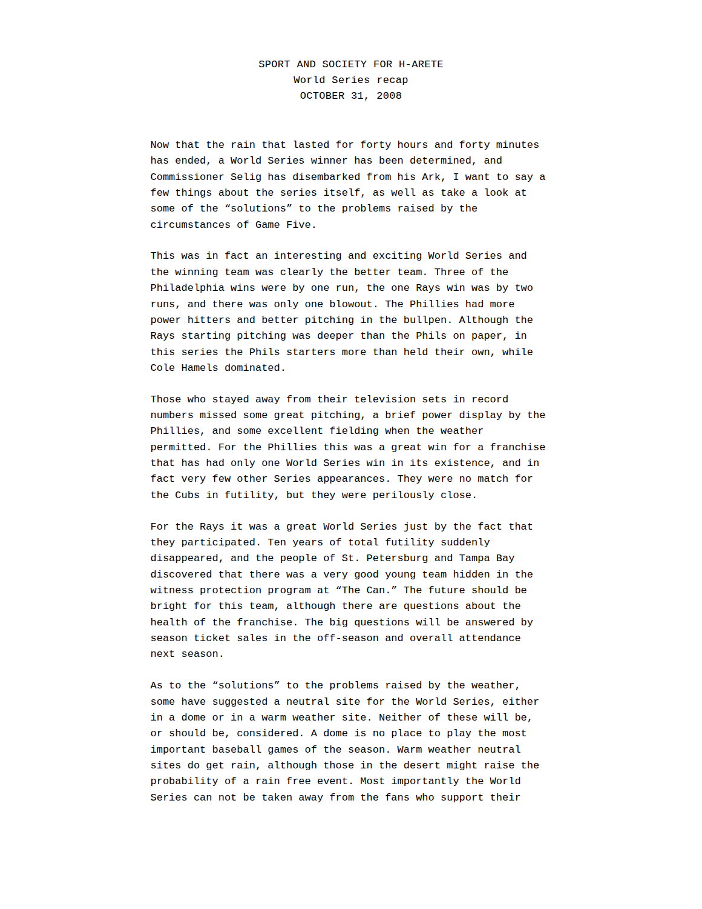SPORT AND SOCIETY FOR H-ARETE
World Series recap
OCTOBER 31, 2008
Now that the rain that lasted for forty hours and forty minutes has ended, a World Series winner has been determined, and Commissioner Selig has disembarked from his Ark, I want to say a few things about the series itself, as well as take a look at some of the “solutions” to the problems raised by the circumstances of Game Five.
This was in fact an interesting and exciting World Series and the winning team was clearly the better team. Three of the Philadelphia wins were by one run, the one Rays win was by two runs, and there was only one blowout. The Phillies had more power hitters and better pitching in the bullpen. Although the Rays starting pitching was deeper than the Phils on paper, in this series the Phils starters more than held their own, while Cole Hamels dominated.
Those who stayed away from their television sets in record numbers missed some great pitching, a brief power display by the Phillies, and some excellent fielding when the weather permitted. For the Phillies this was a great win for a franchise that has had only one World Series win in its existence, and in fact very few other Series appearances. They were no match for the Cubs in futility, but they were perilously close.
For the Rays it was a great World Series just by the fact that they participated. Ten years of total futility suddenly disappeared, and the people of St. Petersburg and Tampa Bay discovered that there was a very good young team hidden in the witness protection program at “The Can.” The future should be bright for this team, although there are questions about the health of the franchise. The big questions will be answered by season ticket sales in the off-season and overall attendance next season.
As to the “solutions” to the problems raised by the weather, some have suggested a neutral site for the World Series, either in a dome or in a warm weather site. Neither of these will be, or should be, considered. A dome is no place to play the most important baseball games of the season. Warm weather neutral sites do get rain, although those in the desert might raise the probability of a rain free event. Most importantly the World Series can not be taken away from the fans who support their